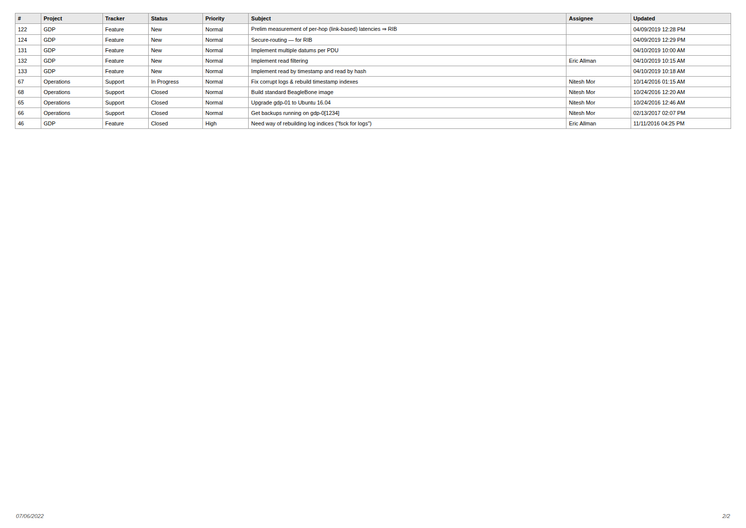| # | Project | Tracker | Status | Priority | Subject | Assignee | Updated |
| --- | --- | --- | --- | --- | --- | --- | --- |
| 122 | GDP | Feature | New | Normal | Prelim measurement of per-hop (link-based) latencies ⇒ RIB | | 04/09/2019 12:28 PM |
| 124 | GDP | Feature | New | Normal | Secure-routing — for RIB | | 04/09/2019 12:29 PM |
| 131 | GDP | Feature | New | Normal | Implement multiple datums per PDU | | 04/10/2019 10:00 AM |
| 132 | GDP | Feature | New | Normal | Implement read filtering | Eric Allman | 04/10/2019 10:15 AM |
| 133 | GDP | Feature | New | Normal | Implement read by timestamp and read by hash | | 04/10/2019 10:18 AM |
| 67 | Operations | Support | In Progress | Normal | Fix corrupt logs & rebuild timestamp indexes | Nitesh Mor | 10/14/2016 01:15 AM |
| 68 | Operations | Support | Closed | Normal | Build standard BeagleBone image | Nitesh Mor | 10/24/2016 12:20 AM |
| 65 | Operations | Support | Closed | Normal | Upgrade gdp-01 to Ubuntu 16.04 | Nitesh Mor | 10/24/2016 12:46 AM |
| 66 | Operations | Support | Closed | Normal | Get backups running on gdp-0[1234] | Nitesh Mor | 02/13/2017 02:07 PM |
| 46 | GDP | Feature | Closed | High | Need way of rebuilding log indices ("fsck for logs") | Eric Allman | 11/11/2016 04:25 PM |
07/06/2022
2/2